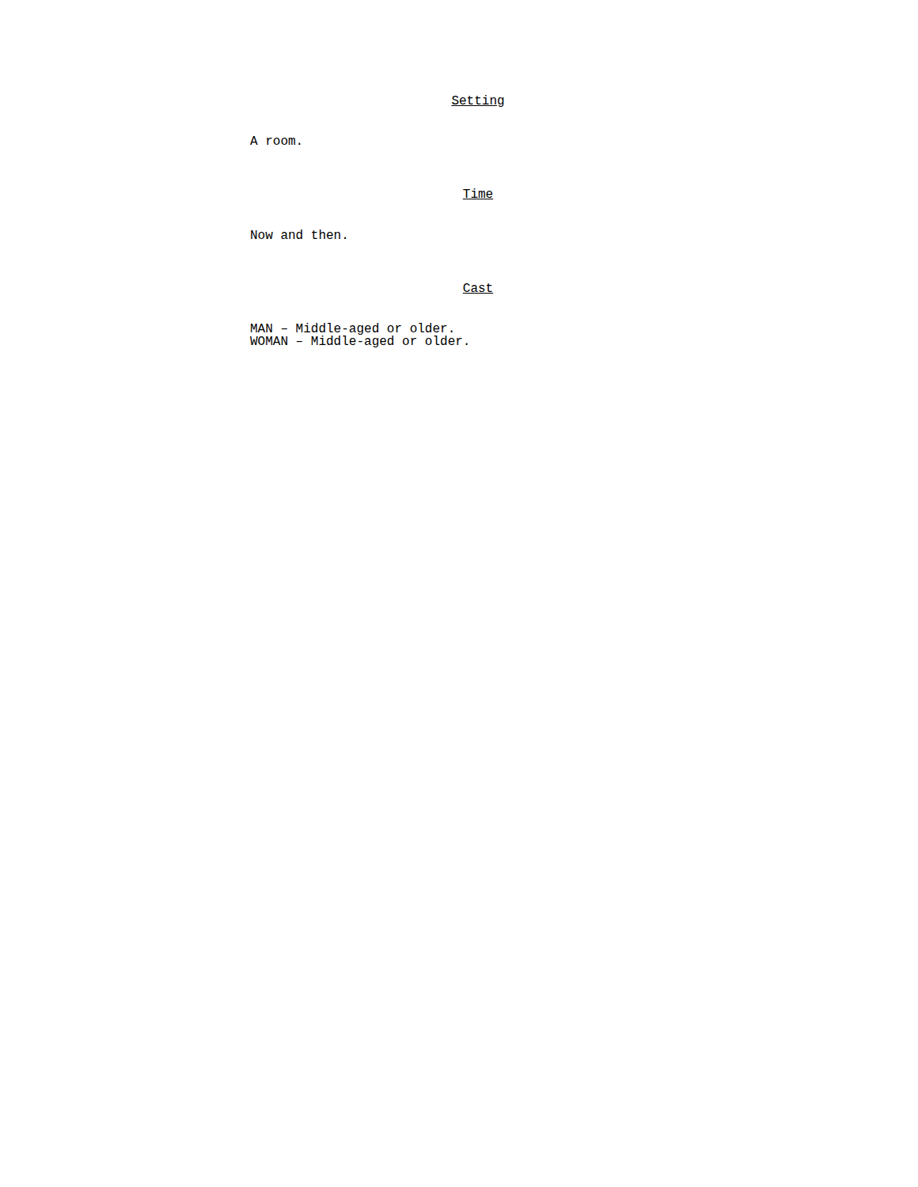Setting
A room.
Time
Now and then.
Cast
MAN – Middle-aged or older.
WOMAN – Middle-aged or older.